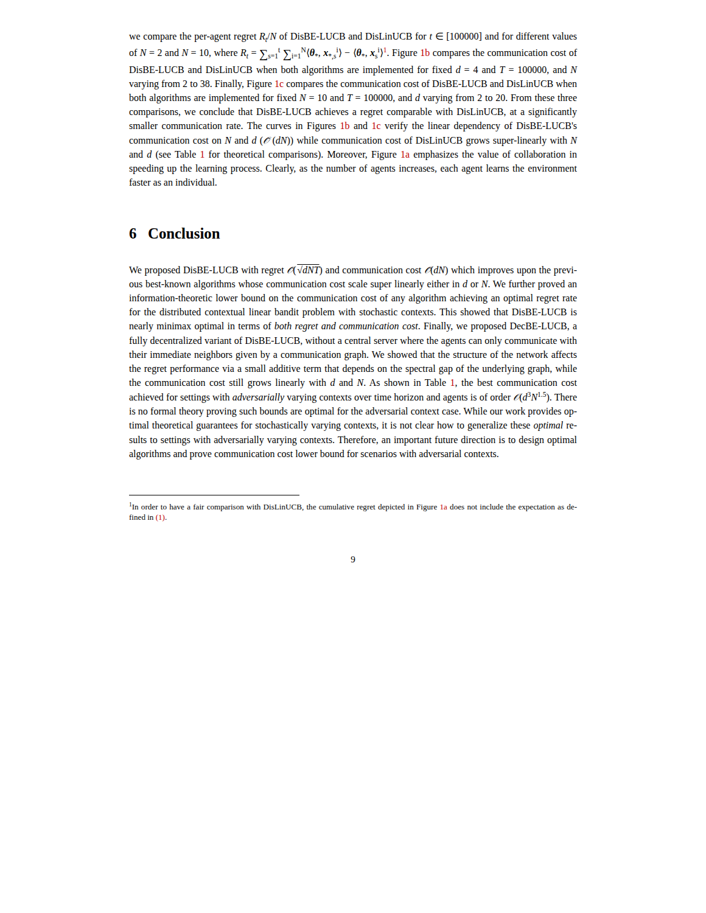we compare the per-agent regret Rt/N of DisBE-LUCB and DisLinUCB for t ∈ [100000] and for different values of N = 2 and N = 10, where Rt = ∑s=1 t ∑i=1 N⟨θ*, x*,s i⟩ − ⟨θ*, xsi⟩1. Figure 1b compares the communication cost of DisBE-LUCB and DisLinUCB when both algorithms are implemented for fixed d = 4 and T = 100000, and N varying from 2 to 38. Finally, Figure 1c compares the communication cost of DisBE-LUCB and DisLinUCB when both algorithms are implemented for fixed N = 10 and T = 100000, and d varying from 2 to 20. From these three comparisons, we conclude that DisBE-LUCB achieves a regret comparable with DisLinUCB, at a significantly smaller communication rate. The curves in Figures 1b and 1c verify the linear dependency of DisBE-LUCB's communication cost on N and d (𝒪̃ (dN)) while communication cost of DisLinUCB grows super-linearly with N and d (see Table 1 for theoretical comparisons). Moreover, Figure 1a emphasizes the value of collaboration in speeding up the learning process. Clearly, as the number of agents increases, each agent learns the environment faster as an individual.
6 Conclusion
We proposed DisBE-LUCB with regret 𝒪̃(√dNT) and communication cost 𝒪̃(dN) which improves upon the previous best-known algorithms whose communication cost scale super linearly either in d or N. We further proved an information-theoretic lower bound on the communication cost of any algorithm achieving an optimal regret rate for the distributed contextual linear bandit problem with stochastic contexts. This showed that DisBE-LUCB is nearly minimax optimal in terms of both regret and communication cost. Finally, we proposed DecBE-LUCB, a fully decentralized variant of DisBE-LUCB, without a central server where the agents can only communicate with their immediate neighbors given by a communication graph. We showed that the structure of the network affects the regret performance via a small additive term that depends on the spectral gap of the underlying graph, while the communication cost still grows linearly with d and N. As shown in Table 1, the best communication cost achieved for settings with adversarially varying contexts over time horizon and agents is of order 𝒪(d 3 N 1.5). There is no formal theory proving such bounds are optimal for the adversarial context case. While our work provides optimal theoretical guarantees for stochastically varying contexts, it is not clear how to generalize these optimal results to settings with adversarially varying contexts. Therefore, an important future direction is to design optimal algorithms and prove communication cost lower bound for scenarios with adversarial contexts.
1In order to have a fair comparison with DisLinUCB, the cumulative regret depicted in Figure 1a does not include the expectation as defined in (1).
9